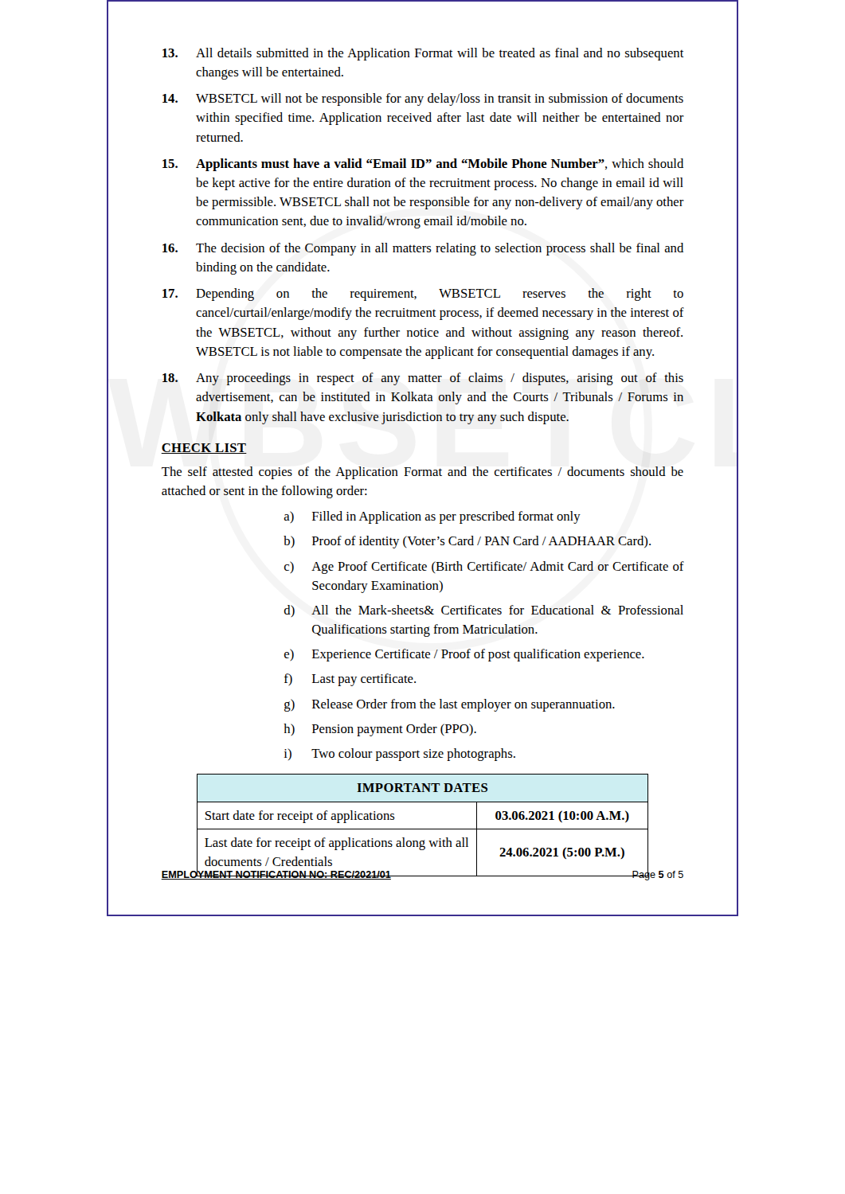WBSETCL
13. All details submitted in the Application Format will be treated as final and no subsequent changes will be entertained.
14. WBSETCL will not be responsible for any delay/loss in transit in submission of documents within specified time. Application received after last date will neither be entertained nor returned.
15. Applicants must have a valid “Email ID” and “Mobile Phone Number”, which should be kept active for the entire duration of the recruitment process. No change in email id will be permissible. WBSETCL shall not be responsible for any non-delivery of email/any other communication sent, due to invalid/wrong email id/mobile no.
16. The decision of the Company in all matters relating to selection process shall be final and binding on the candidate.
17. Depending on the requirement, WBSETCL reserves the right to cancel/curtail/enlarge/modify the recruitment process, if deemed necessary in the interest of the WBSETCL, without any further notice and without assigning any reason thereof. WBSETCL is not liable to compensate the applicant for consequential damages if any.
18. Any proceedings in respect of any matter of claims / disputes, arising out of this advertisement, can be instituted in Kolkata only and the Courts / Tribunals / Forums in Kolkata only shall have exclusive jurisdiction to try any such dispute.
CHECK LIST
The self attested copies of the Application Format and the certificates / documents should be attached or sent in the following order:
a) Filled in Application as per prescribed format only
b) Proof of identity (Voter’s Card / PAN Card / AADHAAR Card).
c) Age Proof Certificate (Birth Certificate/ Admit Card or Certificate of Secondary Examination)
d) All the Mark-sheets& Certificates for Educational & Professional Qualifications starting from Matriculation.
e) Experience Certificate / Proof of post qualification experience.
f) Last pay certificate.
g) Release Order from the last employer on superannuation.
h) Pension payment Order (PPO).
i) Two colour passport size photographs.
| IMPORTANT DATES |
| --- |
| Start date for receipt of applications | 03.06.2021 (10:00 A.M.) |
| Last date for receipt of applications along with all documents / Credentials | 24.06.2021 (5:00 P.M.) |
EMPLOYMENT NOTIFICATION NO: REC/2021/01 Page 5 of 5